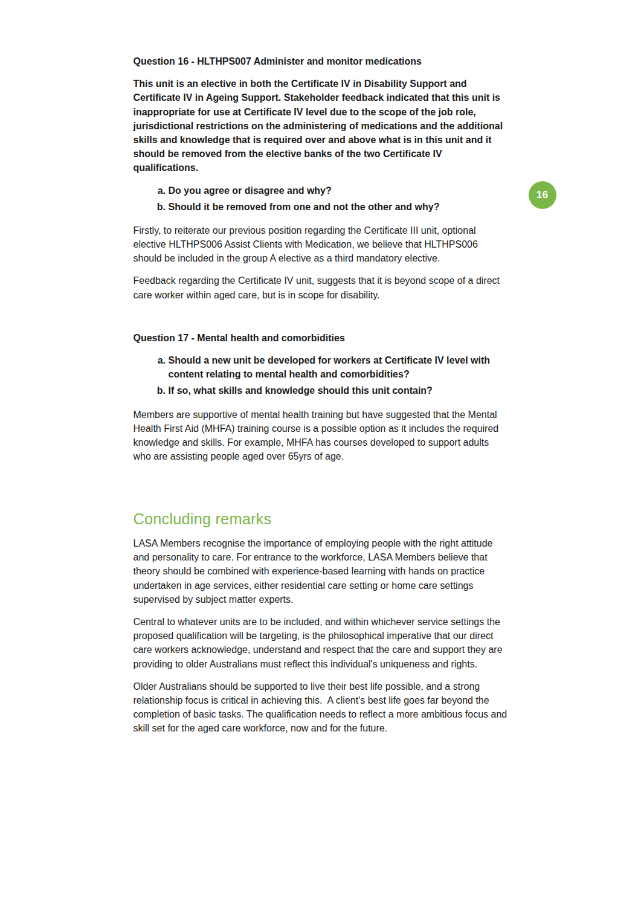16
Question 16 - HLTHPS007 Administer and monitor medications
This unit is an elective in both the Certificate IV in Disability Support and Certificate IV in Ageing Support. Stakeholder feedback indicated that this unit is inappropriate for use at Certificate IV level due to the scope of the job role, jurisdictional restrictions on the administering of medications and the additional skills and knowledge that is required over and above what is in this unit and it should be removed from the elective banks of the two Certificate IV qualifications.
Do you agree or disagree and why?
Should it be removed from one and not the other and why?
Firstly, to reiterate our previous position regarding the Certificate III unit, optional elective HLTHPS006 Assist Clients with Medication, we believe that HLTHPS006 should be included in the group A elective as a third mandatory elective.
Feedback regarding the Certificate IV unit, suggests that it is beyond scope of a direct care worker within aged care, but is in scope for disability.
Question 17 - Mental health and comorbidities
Should a new unit be developed for workers at Certificate IV level with content relating to mental health and comorbidities?
If so, what skills and knowledge should this unit contain?
Members are supportive of mental health training but have suggested that the Mental Health First Aid (MHFA) training course is a possible option as it includes the required knowledge and skills. For example, MHFA has courses developed to support adults who are assisting people aged over 65yrs of age.
Concluding remarks
LASA Members recognise the importance of employing people with the right attitude and personality to care. For entrance to the workforce, LASA Members believe that theory should be combined with experience-based learning with hands on practice undertaken in age services, either residential care setting or home care settings supervised by subject matter experts.
Central to whatever units are to be included, and within whichever service settings the proposed qualification will be targeting, is the philosophical imperative that our direct care workers acknowledge, understand and respect that the care and support they are providing to older Australians must reflect this individual's uniqueness and rights.
Older Australians should be supported to live their best life possible, and a strong relationship focus is critical in achieving this. A client's best life goes far beyond the completion of basic tasks. The qualification needs to reflect a more ambitious focus and skill set for the aged care workforce, now and for the future.